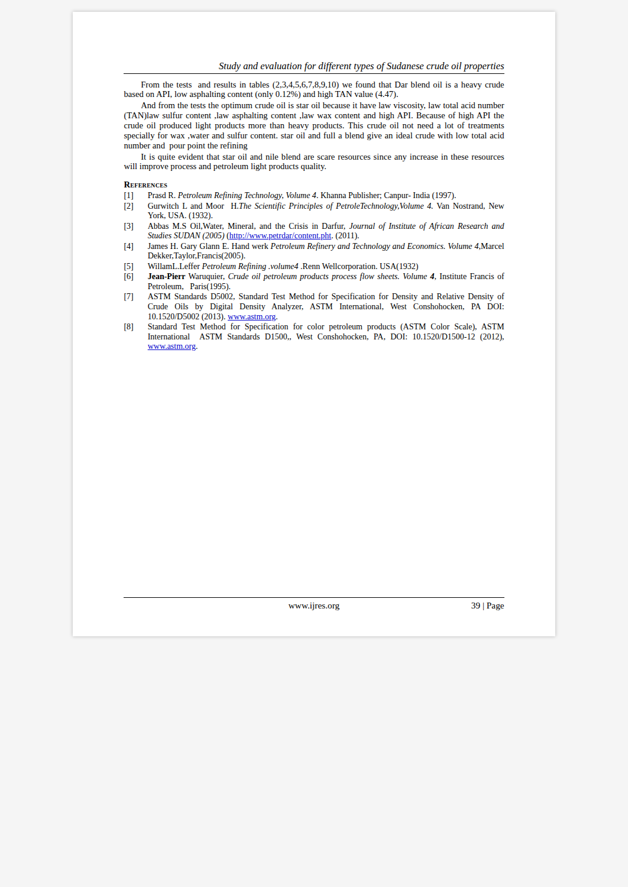Study and evaluation for different types of Sudanese crude oil properties
From the tests and results in tables (2,3,4,5,6,7,8,9,10) we found that Dar blend oil is a heavy crude based on API, low asphalting content (only 0.12%) and high TAN value (4.47).
And from the tests the optimum crude oil is star oil because it have law viscosity, law total acid number (TAN)law sulfur content ,law asphalting content ,law wax content and high API. Because of high API the crude oil produced light products more than heavy products. This crude oil not need a lot of treatments specially for wax ,water and sulfur content. star oil and full a blend give an ideal crude with low total acid number and pour point the refining
It is quite evident that star oil and nile blend are scare resources since any increase in these resources will improve process and petroleum light products quality.
References
| [1] | Prasd R. Petroleum Refining Technology, Volume 4 . Khanna Publisher; Canpur- India (1997). |
| [2] | Gurwitch L and Moor H. The Scientific Principles of PetroleTechnology,Volume 4. Van Nostrand, New York, USA. (1932). |
| [3] | Abbas M.S Oil,Water, Mineral, and the Crisis in Darfur, Journal of Institute of African Research and Studies SUDAN (2005) ( http://www.petrdar/content.pht . (2011). |
| [4] | James H. Gary Glann E. Hand werk Petroleum Refinery and Technology and Economics. Volume 4, Marcel Dekker,Taylor,Francis(2005). |
| [5] | WillamL.Leffer Petroleum Refining .volume4 .Renn Wellcorporation. USA(1932) |
| [6] | Jean-Pierr Waruquier, Crude oil petroleum products process flow sheets. Volume 4 , Institute Francis of Petroleum, Paris(1995). |
| [7] | ASTM Standards D5002, Standard Test Method for Specification for Density and Relative Density of Crude Oils by Digital Density Analyzer, ASTM International, West Conshohocken, PA DOI: 10.1520/D5002 (2013). www.astm.org . |
| [8] | Standard Test Method for Specification for color petroleum products (ASTM Color Scale), ASTM International ASTM Standards D1500,, West Conshohocken, PA, DOI: 10.1520/D1500-12 (2012), www.astm.org . |
www.ijres.org
39 | Page